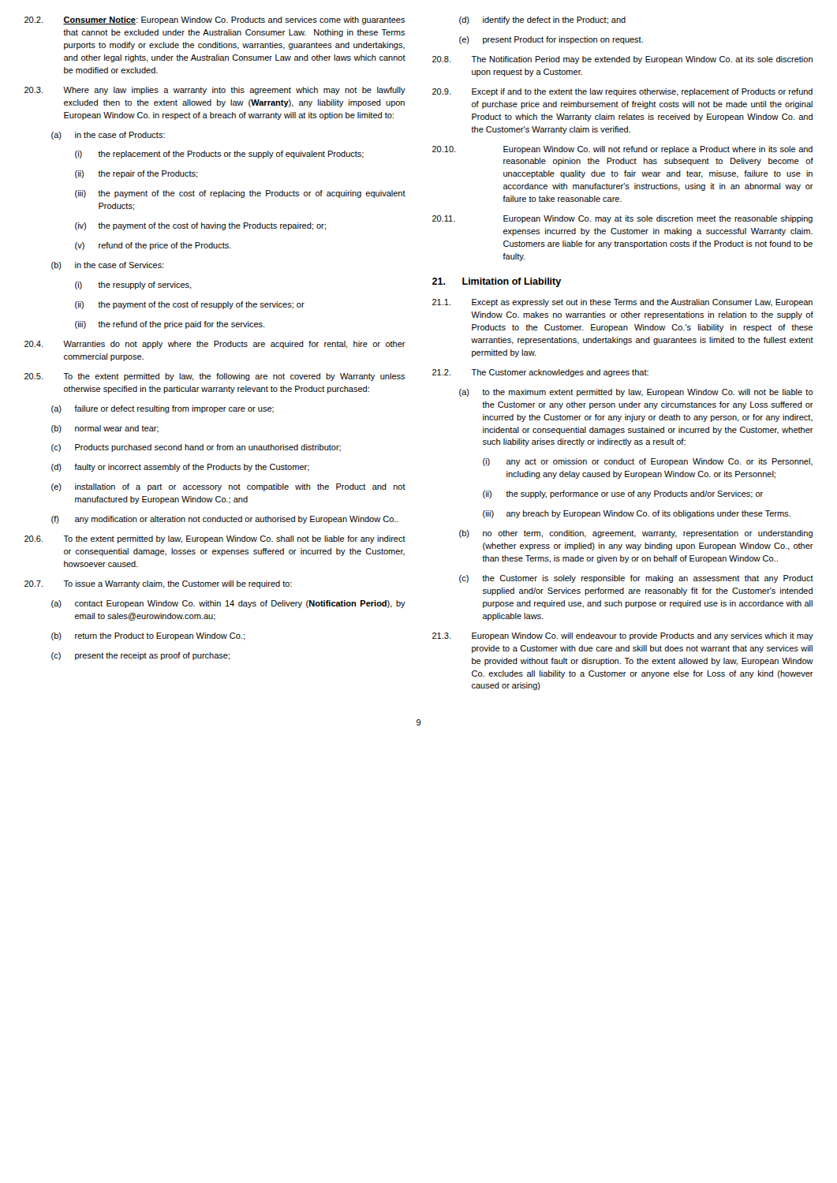20.2.
Consumer Notice: European Window Co. Products and services come with guarantees that cannot be excluded under the Australian Consumer Law. Nothing in these Terms purports to modify or exclude the conditions, warranties, guarantees and undertakings, and other legal rights, under the Australian Consumer Law and other laws which cannot be modified or excluded.
20.3.
Where any law implies a warranty into this agreement which may not be lawfully excluded then to the extent allowed by law (Warranty), any liability imposed upon European Window Co. in respect of a breach of warranty will at its option be limited to:
(a)
in the case of Products:
(i)
the replacement of the Products or the supply of equivalent Products;
(ii)
the repair of the Products;
(iii)
the payment of the cost of replacing the Products or of acquiring equivalent Products;
(iv)
the payment of the cost of having the Products repaired; or;
(v)
refund of the price of the Products.
(b)
in the case of Services:
(i)
the resupply of services,
(ii)
the payment of the cost of resupply of the services; or
(iii)
the refund of the price paid for the services.
20.4.
Warranties do not apply where the Products are acquired for rental, hire or other commercial purpose.
20.5.
To the extent permitted by law, the following are not covered by Warranty unless otherwise specified in the particular warranty relevant to the Product purchased:
(a)
failure or defect resulting from improper care or use;
(b)
normal wear and tear;
(c)
Products purchased second hand or from an unauthorised distributor;
(d)
faulty or incorrect assembly of the Products by the Customer;
(e)
installation of a part or accessory not compatible with the Product and not manufactured by European Window Co.; and
(f)
any modification or alteration not conducted or authorised by European Window Co..
20.6.
To the extent permitted by law, European Window Co. shall not be liable for any indirect or consequential damage, losses or expenses suffered or incurred by the Customer, howsoever caused.
20.7.
To issue a Warranty claim, the Customer will be required to:
(a)
contact European Window Co. within 14 days of Delivery (Notification Period), by email to sales@eurowindow.com.au;
(b)
return the Product to European Window Co.;
(c)
present the receipt as proof of purchase;
(d)
identify the defect in the Product; and
(e)
present Product for inspection on request.
20.8.
The Notification Period may be extended by European Window Co. at its sole discretion upon request by a Customer.
20.9.
Except if and to the extent the law requires otherwise, replacement of Products or refund of purchase price and reimbursement of freight costs will not be made until the original Product to which the Warranty claim relates is received by European Window Co. and the Customer's Warranty claim is verified.
20.10.
European Window Co. will not refund or replace a Product where in its sole and reasonable opinion the Product has subsequent to Delivery become of unacceptable quality due to fair wear and tear, misuse, failure to use in accordance with manufacturer's instructions, using it in an abnormal way or failure to take reasonable care.
20.11.
European Window Co. may at its sole discretion meet the reasonable shipping expenses incurred by the Customer in making a successful Warranty claim. Customers are liable for any transportation costs if the Product is not found to be faulty.
21.
Limitation of Liability
21.1.
Except as expressly set out in these Terms and the Australian Consumer Law, European Window Co. makes no warranties or other representations in relation to the supply of Products to the Customer. European Window Co.'s liability in respect of these warranties, representations, undertakings and guarantees is limited to the fullest extent permitted by law.
21.2.
The Customer acknowledges and agrees that:
(a)
to the maximum extent permitted by law, European Window Co. will not be liable to the Customer or any other person under any circumstances for any Loss suffered or incurred by the Customer or for any injury or death to any person, or for any indirect, incidental or consequential damages sustained or incurred by the Customer, whether such liability arises directly or indirectly as a result of:
(i)
any act or omission or conduct of European Window Co. or its Personnel, including any delay caused by European Window Co. or its Personnel;
(ii)
the supply, performance or use of any Products and/or Services; or
(iii)
any breach by European Window Co. of its obligations under these Terms.
(b)
no other term, condition, agreement, warranty, representation or understanding (whether express or implied) in any way binding upon European Window Co., other than these Terms, is made or given by or on behalf of European Window Co..
(c)
the Customer is solely responsible for making an assessment that any Product supplied and/or Services performed are reasonably fit for the Customer's intended purpose and required use, and such purpose or required use is in accordance with all applicable laws.
21.3.
European Window Co. will endeavour to provide Products and any services which it may provide to a Customer with due care and skill but does not warrant that any services will be provided without fault or disruption. To the extent allowed by law, European Window Co. excludes all liability to a Customer or anyone else for Loss of any kind (however caused or arising)
9